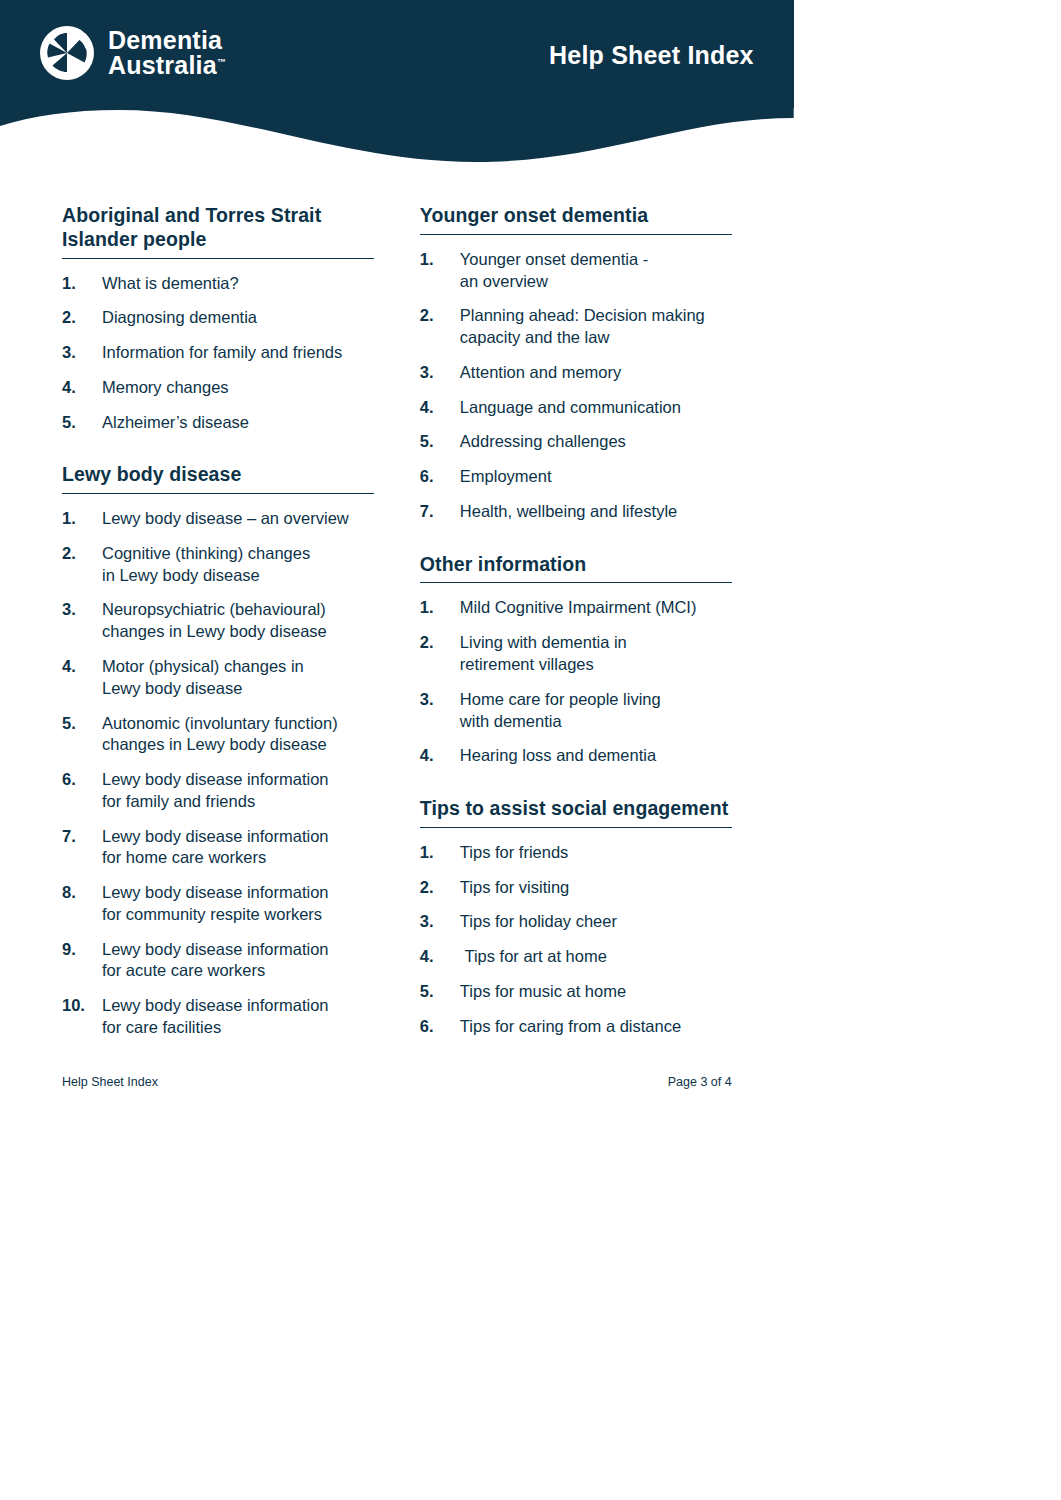Dementia
Australia™
Help Sheet Index
Aboriginal and Torres Strait
Islander people
1. What is dementia?
2. Diagnosing dementia
3. Information for family and friends
4. Memory changes
5. Alzheimer’s disease
Lewy body disease
1. Lewy body disease – an overview
2. Cognitive (thinking) changes
in Lewy body disease
3. Neuropsychiatric (behavioural)
changes in Lewy body disease
4. Motor (physical) changes in
Lewy body disease
5. Autonomic (involuntary function)
changes in Lewy body disease
6. Lewy body disease information
for family and friends
7. Lewy body disease information
for home care workers
8. Lewy body disease information
for community respite workers
9. Lewy body disease information
for acute care workers
10. Lewy body disease information
for care facilities
Younger onset dementia
1. Younger onset dementia -
an overview
2. Planning ahead: Decision making
capacity and the law
3. Attention and memory
4. Language and communication
5. Addressing challenges
6. Employment
7. Health, wellbeing and lifestyle
Other information
1. Mild Cognitive Impairment (MCI)
2. Living with dementia in
retirement villages
3. Home care for people living
with dementia
4. Hearing loss and dementia
Tips to assist social engagement
1. Tips for friends
2. Tips for visiting
3. Tips for holiday cheer
4. Tips for art at home
5. Tips for music at home
6. Tips for caring from a distance
Help Sheet Index
Page 3 of 4